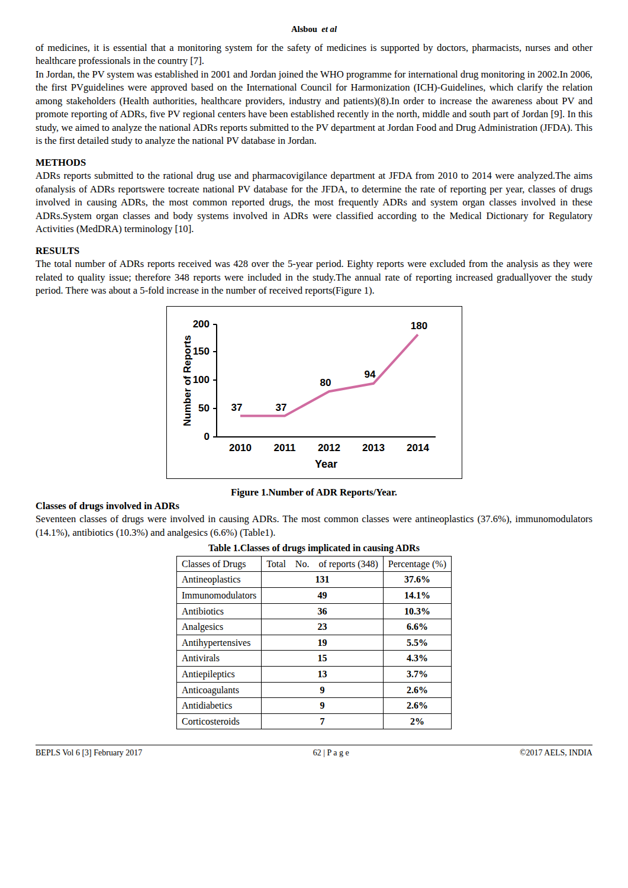Alsbou et al
of medicines, it is essential that a monitoring system for the safety of medicines is supported by doctors, pharmacists, nurses and other healthcare professionals in the country [7].
In Jordan, the PV system was established in 2001 and Jordan joined the WHO programme for international drug monitoring in 2002.In 2006, the first PVguidelines were approved based on the International Council for Harmonization (ICH)-Guidelines, which clarify the relation among stakeholders (Health authorities, healthcare providers, industry and patients)(8).In order to increase the awareness about PV and promote reporting of ADRs, five PV regional centers have been established recently in the north, middle and south part of Jordan [9]. In this study, we aimed to analyze the national ADRs reports submitted to the PV department at Jordan Food and Drug Administration (JFDA). This is the first detailed study to analyze the national PV database in Jordan.
METHODS
ADRs reports submitted to the rational drug use and pharmacovigilance department at JFDA from 2010 to 2014 were analyzed.The aims ofanalysis of ADRs reportswere tocreate national PV database for the JFDA, to determine the rate of reporting per year, classes of drugs involved in causing ADRs, the most common reported drugs, the most frequently ADRs and system organ classes involved in these ADRs.System organ classes and body systems involved in ADRs were classified according to the Medical Dictionary for Regulatory Activities (MedDRA) terminology [10].
RESULTS
The total number of ADRs reports received was 428 over the 5-year period. Eighty reports were excluded from the analysis as they were related to quality issue; therefore 348 reports were included in the study.The annual rate of reporting increased graduallyover the study period. There was about a 5-fold increase in the number of received reports(Figure 1).
0 50 100 150 200 Number of Reports 2010 2011 2012 2013 2014 Year 37 37 80 94 180
Figure 1.Number of ADR Reports/Year.
Classes of drugs involved in ADRs
Seventeen classes of drugs were involved in causing ADRs. The most common classes were antineoplastics (37.6%), immunomodulators (14.1%), antibiotics (10.3%) and analgesics (6.6%) (Table1).
Table 1.Classes of drugs implicated in causing ADRs
| Classes of Drugs | Total No. of reports (348) | Percentage (%) |
| --- | --- | --- |
| Antineoplastics | 131 | 37.6% |
| Immunomodulators | 49 | 14.1% |
| Antibiotics | 36 | 10.3% |
| Analgesics | 23 | 6.6% |
| Antihypertensives | 19 | 5.5% |
| Antivirals | 15 | 4.3% |
| Antiepileptics | 13 | 3.7% |
| Anticoagulants | 9 | 2.6% |
| Antidiabetics | 9 | 2.6% |
| Corticosteroids | 7 | 2% |
BEPLS Vol 6 [3] February 2017 62 | P a g e ©2017 AELS, INDIA